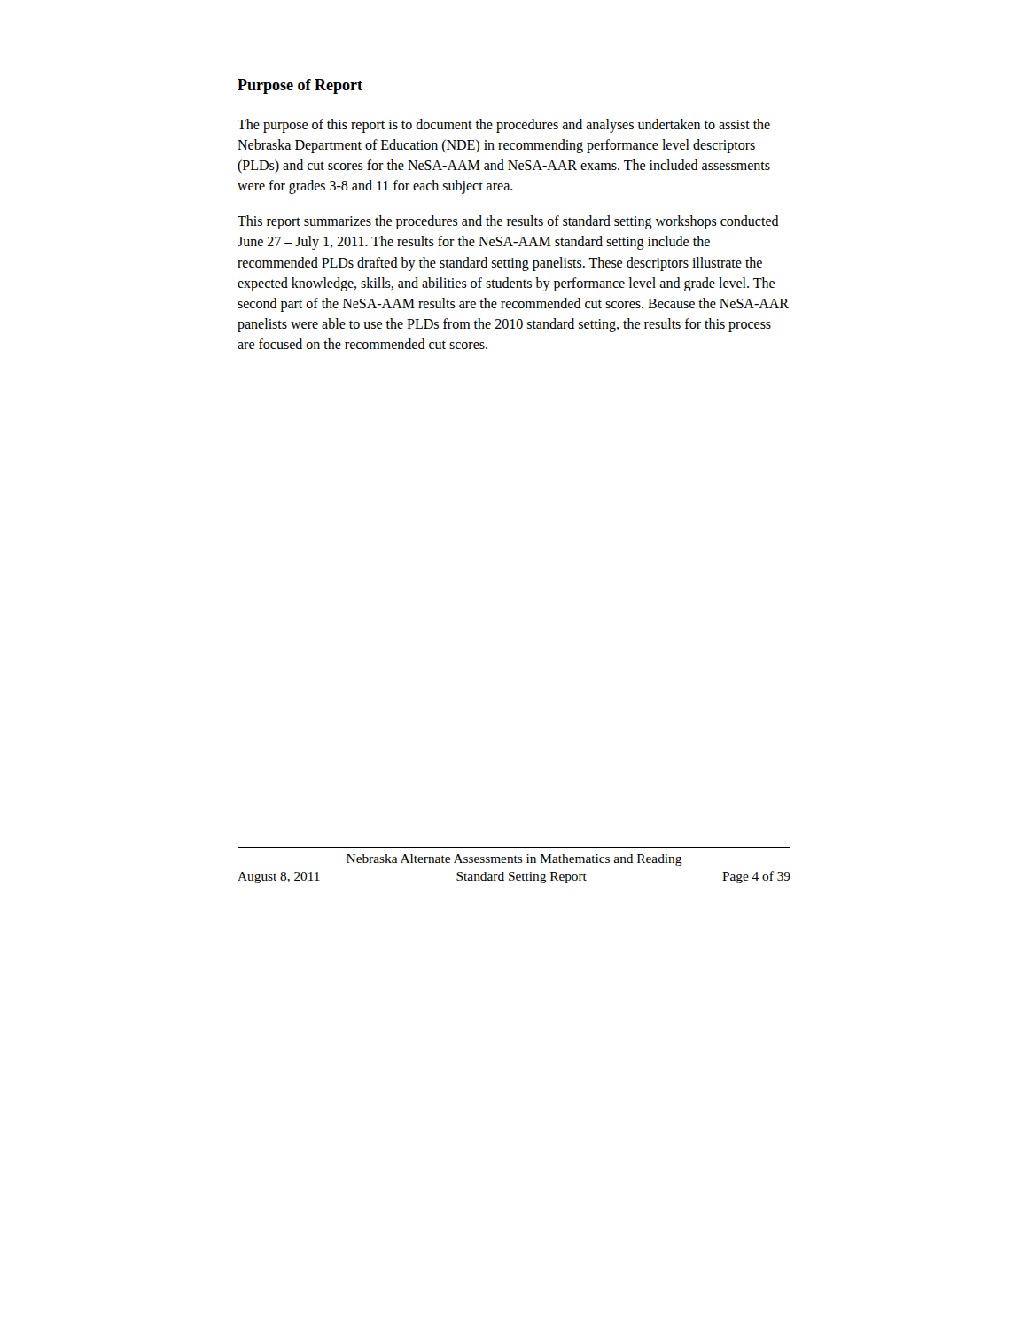Purpose of Report
The purpose of this report is to document the procedures and analyses undertaken to assist the Nebraska Department of Education (NDE) in recommending performance level descriptors (PLDs) and cut scores for the NeSA-AAM and NeSA-AAR exams. The included assessments were for grades 3-8 and 11 for each subject area.
This report summarizes the procedures and the results of standard setting workshops conducted June 27 – July 1, 2011. The results for the NeSA-AAM standard setting include the recommended PLDs drafted by the standard setting panelists. These descriptors illustrate the expected knowledge, skills, and abilities of students by performance level and grade level. The second part of the NeSA-AAM results are the recommended cut scores. Because the NeSA-AAR panelists were able to use the PLDs from the 2010 standard setting, the results for this process are focused on the recommended cut scores.
Nebraska Alternate Assessments in Mathematics and Reading
August 8, 2011 Standard Setting Report Page 4 of 39